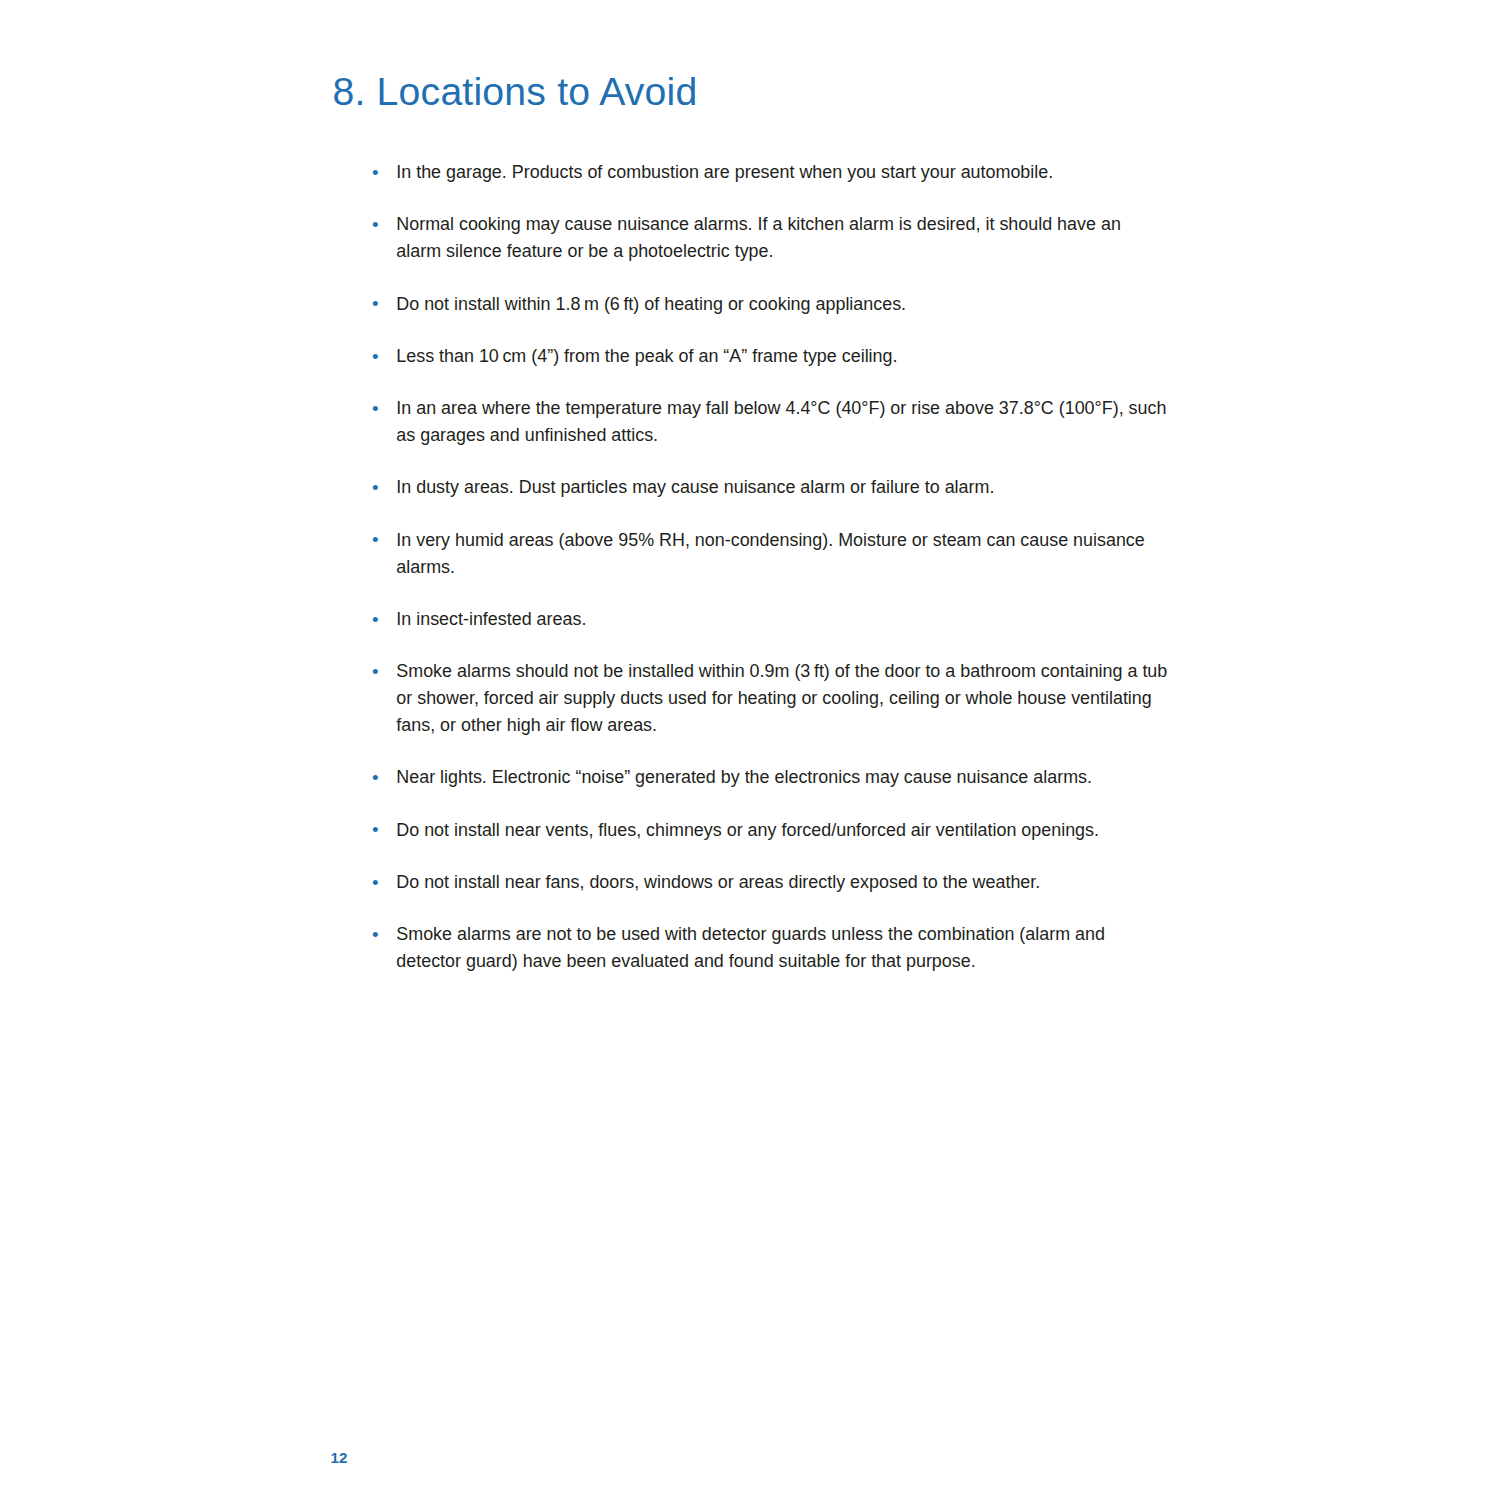8. Locations to Avoid
In the garage. Products of combustion are present when you start your automobile.
Normal cooking may cause nuisance alarms. If a kitchen alarm is desired, it should have an alarm silence feature or be a photoelectric type.
Do not install within 1.8 m (6 ft) of heating or cooking appliances.
Less than 10 cm (4”) from the peak of an “A” frame type ceiling.
In an area where the temperature may fall below 4.4°C (40°F) or rise above 37.8°C (100°F), such as garages and unfinished attics.
In dusty areas. Dust particles may cause nuisance alarm or failure to alarm.
In very humid areas (above 95% RH, non-condensing). Moisture or steam can cause nuisance alarms.
In insect-infested areas.
Smoke alarms should not be installed within 0.9m (3 ft) of the door to a bathroom containing a tub or shower, forced air supply ducts used for heating or cooling, ceiling or whole house ventilating fans, or other high air flow areas.
Near lights. Electronic “noise” generated by the electronics may cause nuisance alarms.
Do not install near vents, flues, chimneys or any forced/unforced air ventilation openings.
Do not install near fans, doors, windows or areas directly exposed to the weather.
Smoke alarms are not to be used with detector guards unless the combination (alarm and detector guard) have been evaluated and found suitable for that purpose.
12